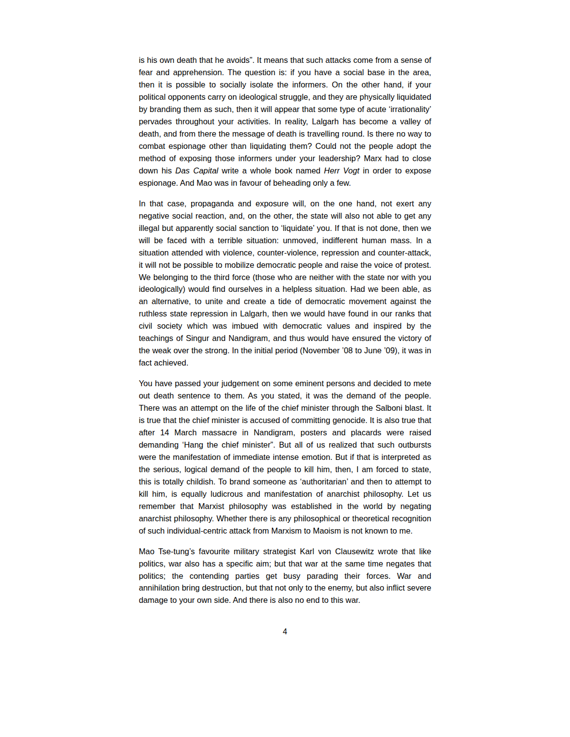is his own death that he avoids”. It means that such attacks come from a sense of fear and apprehension. The question is: if you have a social base in the area, then it is possible to socially isolate the informers. On the other hand, if your political opponents carry on ideological struggle, and they are physically liquidated by branding them as such, then it will appear that some type of acute ‘irrationality’ pervades throughout your activities. In reality, Lalgarh has become a valley of death, and from there the message of death is travelling round. Is there no way to combat espionage other than liquidating them? Could not the people adopt the method of exposing those informers under your leadership? Marx had to close down his Das Capital write a whole book named Herr Vogt in order to expose espionage. And Mao was in favour of beheading only a few.
In that case, propaganda and exposure will, on the one hand, not exert any negative social reaction, and, on the other, the state will also not able to get any illegal but apparently social sanction to ‘liquidate’ you. If that is not done, then we will be faced with a terrible situation: unmoved, indifferent human mass. In a situation attended with violence, counter-violence, repression and counter-attack, it will not be possible to mobilize democratic people and raise the voice of protest. We belonging to the third force (those who are neither with the state nor with you ideologically) would find ourselves in a helpless situation. Had we been able, as an alternative, to unite and create a tide of democratic movement against the ruthless state repression in Lalgarh, then we would have found in our ranks that civil society which was imbued with democratic values and inspired by the teachings of Singur and Nandigram, and thus would have ensured the victory of the weak over the strong. In the initial period (November ’08 to June ’09), it was in fact achieved.
You have passed your judgement on some eminent persons and decided to mete out death sentence to them. As you stated, it was the demand of the people. There was an attempt on the life of the chief minister through the Salboni blast. It is true that the chief minister is accused of committing genocide. It is also true that after 14 March massacre in Nandigram, posters and placards were raised demanding ‘Hang the chief minister”. But all of us realized that such outbursts were the manifestation of immediate intense emotion. But if that is interpreted as the serious, logical demand of the people to kill him, then, I am forced to state, this is totally childish. To brand someone as ‘authoritarian’ and then to attempt to kill him, is equally ludicrous and manifestation of anarchist philosophy. Let us remember that Marxist philosophy was established in the world by negating anarchist philosophy. Whether there is any philosophical or theoretical recognition of such individual-centric attack from Marxism to Maoism is not known to me.
Mao Tse-tung’s favourite military strategist Karl von Clausewitz wrote that like politics, war also has a specific aim; but that war at the same time negates that politics; the contending parties get busy parading their forces. War and annihilation bring destruction, but that not only to the enemy, but also inflict severe damage to your own side. And there is also no end to this war.
4